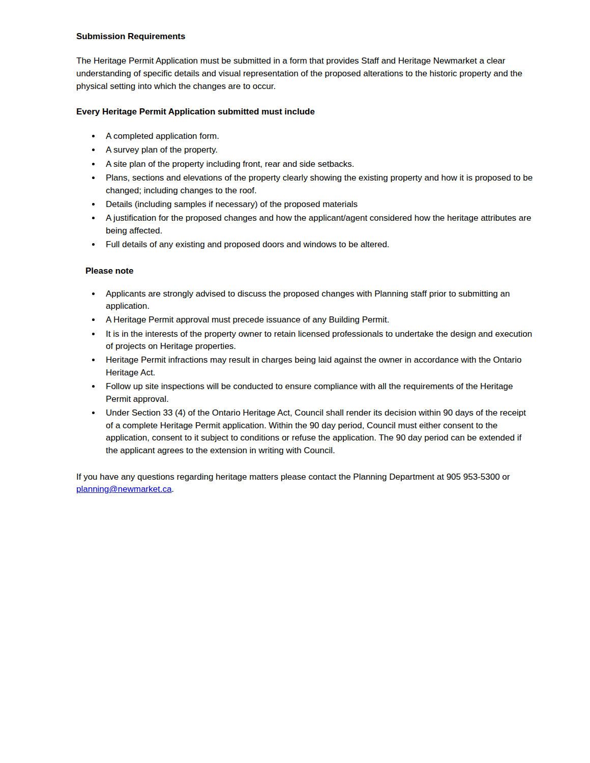Submission Requirements
The Heritage Permit Application must be submitted in a form that provides Staff and Heritage Newmarket a clear understanding of specific details and visual representation of the proposed alterations to the historic property and the physical setting into which the changes are to occur.
Every Heritage Permit Application submitted must include
A completed application form.
A survey plan of the property.
A site plan of the property including front, rear and side setbacks.
Plans, sections and elevations of the property clearly showing the existing property and how it is proposed to be changed; including changes to the roof.
Details (including samples if necessary) of the proposed materials
A justification for the proposed changes and how the applicant/agent considered how the heritage attributes are being affected.
Full details of any existing and proposed doors and windows to be altered.
Please note
Applicants are strongly advised to discuss the proposed changes with Planning staff prior to submitting an application.
A Heritage Permit approval must precede issuance of any Building Permit.
It is in the interests of the property owner to retain licensed professionals to undertake the design and execution of projects on Heritage properties.
Heritage Permit infractions may result in charges being laid against the owner in accordance with the Ontario Heritage Act.
Follow up site inspections will be conducted to ensure compliance with all the requirements of the Heritage Permit approval.
Under Section 33 (4) of the Ontario Heritage Act, Council shall render its decision within 90 days of the receipt of a complete Heritage Permit application. Within the 90 day period, Council must either consent to the application, consent to it subject to conditions or refuse the application. The 90 day period can be extended if the applicant agrees to the extension in writing with Council.
If you have any questions regarding heritage matters please contact the Planning Department at 905 953-5300 or planning@newmarket.ca.